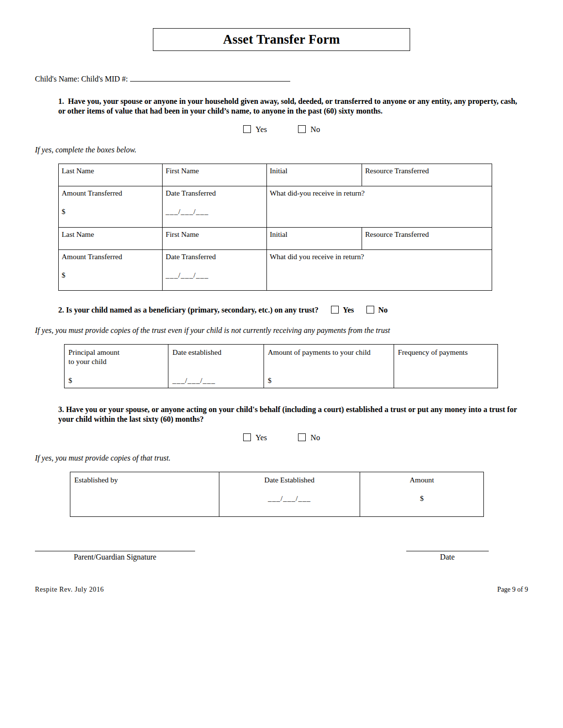Asset Transfer Form
Child's Name: Child's MID #:
1. Have you, your spouse or anyone in your household given away, sold, deeded, or transferred to anyone or any entity, any property, cash, or other items of value that had been in your child’s name, to anyone in the past (60) sixty months.
Yes No
If yes, complete the boxes below.
| Last Name | First Name | Initial | Resource Transferred |
| Amount Transferred $ | Date Transferred ___/___/___ | What did-you receive in return? |
| Last Name | First Name | Initial | Resource Transferred |
| Amount Transferred $ | Date Transferred ___/___/___ | What did you receive in return? |
2. Is your child named as a beneficiary (primary, secondary, etc.) on any trust? Yes No
If yes, you must provide copies of the trust even if your child is not currently receiving any payments from the trust
| Principal amount to your child $ | Date established ___/___/___ | Amount of payments to your child $ | Frequency of payments |
3. Have you or your spouse, or anyone acting on your child's behalf (including a court) established a trust or put any money into a trust for your child within the last sixty (60) months?
Yes No
If yes, you must provide copies of that trust.
| Established by | Date Established ___/___/___ | Amount $ |
Parent/Guardian Signature
Date
Respite Rev. July 2016
Page 9 of 9